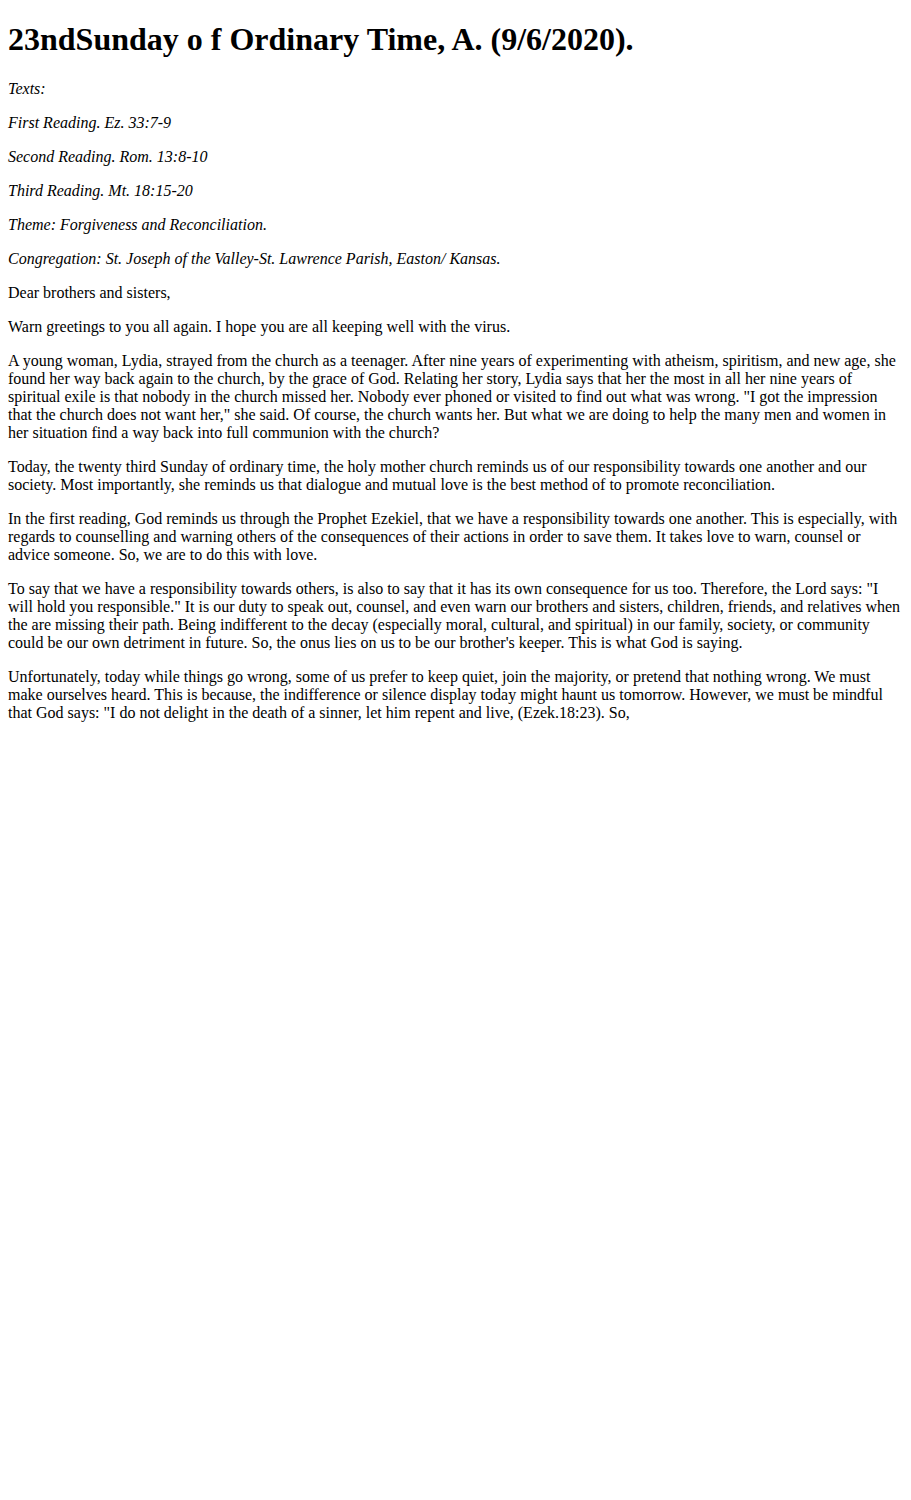23ndSunday o f Ordinary Time, A. (9/6/2020).
Texts:
First Reading. Ez. 33:7-9
Second Reading. Rom. 13:8-10
Third Reading. Mt. 18:15-20
Theme: Forgiveness and Reconciliation.
Congregation: St. Joseph of the Valley-St. Lawrence Parish, Easton/ Kansas.
Dear brothers and sisters,
Warn greetings to you all again. I hope you are all keeping well with the virus.
A young woman, Lydia, strayed from the church as a teenager. After nine years of experimenting with atheism, spiritism, and new age, she found her way back again to the church, by the grace of God. Relating her story, Lydia says that her the most in all her nine years of spiritual exile is that nobody in the church missed her. Nobody ever phoned or visited to find out what was wrong. "I got the impression that the church does not want her," she said. Of course, the church wants her. But what we are doing to help the many men and women in her situation find a way back into full communion with the church?
Today, the twenty third Sunday of ordinary time, the holy mother church reminds us of our responsibility towards one another and our society. Most importantly, she reminds us that dialogue and mutual love is the best method of to promote reconciliation.
In the first reading, God reminds us through the Prophet Ezekiel, that we have a responsibility towards one another. This is especially, with regards to counselling and warning others of the consequences of their actions in order to save them. It takes love to warn, counsel or advice someone. So, we are to do this with love.
To say that we have a responsibility towards others, is also to say that it has its own consequence for us too. Therefore, the Lord says: "I will hold you responsible." It is our duty to speak out, counsel, and even warn our brothers and sisters, children, friends, and relatives when the are missing their path. Being indifferent to the decay (especially moral, cultural, and spiritual) in our family, society, or community could be our own detriment in future. So, the onus lies on us to be our brother's keeper. This is what God is saying.
Unfortunately, today while things go wrong, some of us prefer to keep quiet, join the majority, or pretend that nothing wrong. We must make ourselves heard. This is because, the indifference or silence display today might haunt us tomorrow. However, we must be mindful that God says: "I do not delight in the death of a sinner, let him repent and live, (Ezek.18:23). So,